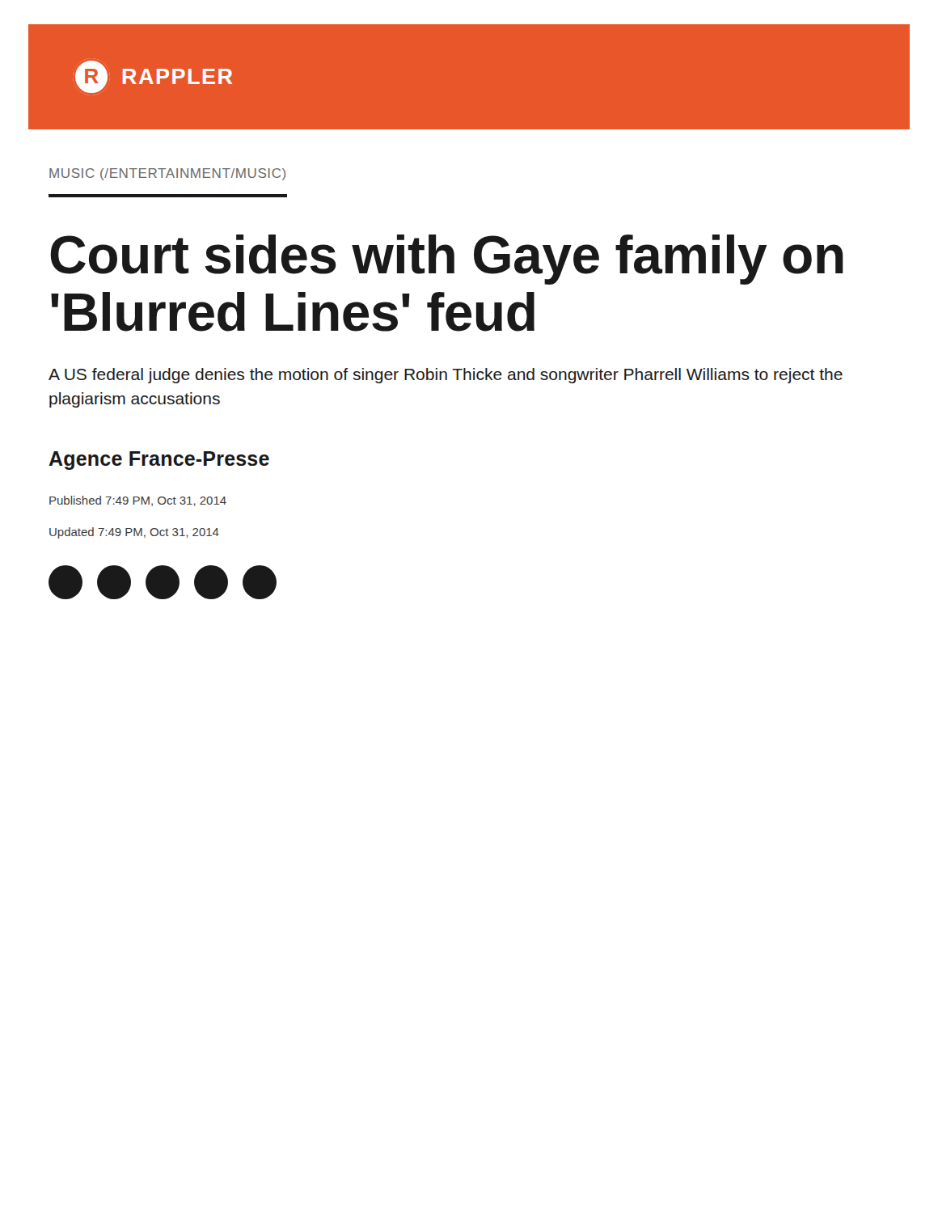R
RAPPLER
MUSIC (/ENTERTAINMENT/MUSIC)
Court sides with Gaye family on 'Blurred Lines' feud
A US federal judge denies the motion of singer Robin Thicke and songwriter Pharrell Williams to reject the plagiarism accusations
Agence France-Presse
Published 7:49 PM, Oct 31, 2014
Updated 7:49 PM, Oct 31, 2014